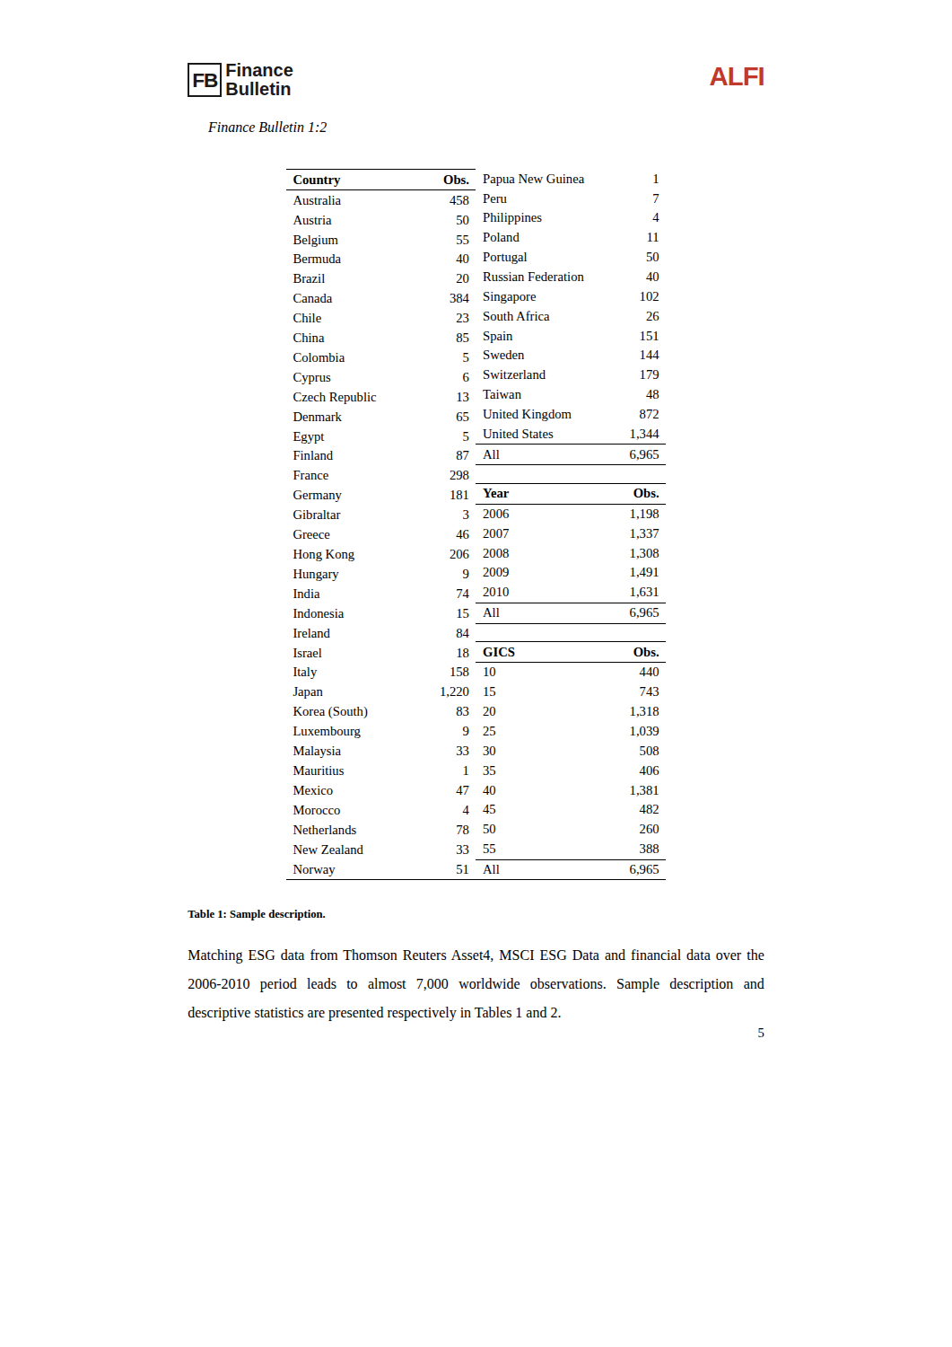FB
Finance
Bulletin
ALFI
Finance Bulletin 1:2
| Country | Obs. |
| --- | --- |
| Australia | 458 |
| Austria | 50 |
| Belgium | 55 |
| Bermuda | 40 |
| Brazil | 20 |
| Canada | 384 |
| Chile | 23 |
| China | 85 |
| Colombia | 5 |
| Cyprus | 6 |
| Czech Republic | 13 |
| Denmark | 65 |
| Egypt | 5 |
| Finland | 87 |
| France | 298 |
| Germany | 181 |
| Gibraltar | 3 |
| Greece | 46 |
| Hong Kong | 206 |
| Hungary | 9 |
| India | 74 |
| Indonesia | 15 |
| Ireland | 84 |
| Israel | 18 |
| Italy | 158 |
| Japan | 1,220 |
| Korea (South) | 83 |
| Luxembourg | 9 |
| Malaysia | 33 |
| Mauritius | 1 |
| Mexico | 47 |
| Morocco | 4 |
| Netherlands | 78 |
| New Zealand | 33 |
| Norway | 51 |
| Papua New Guinea | 1 |
| Peru | 7 |
| Philippines | 4 |
| Poland | 11 |
| Portugal | 50 |
| Russian Federation | 40 |
| Singapore | 102 |
| South Africa | 26 |
| Spain | 151 |
| Sweden | 144 |
| Switzerland | 179 |
| Taiwan | 48 |
| United Kingdom | 872 |
| United States | 1,344 |
| All | 6,965 |
| Year | Obs. |
| 2006 | 1,198 |
| 2007 | 1,337 |
| 2008 | 1,308 |
| 2009 | 1,491 |
| 2010 | 1,631 |
| All | 6,965 |
| GICS | Obs. |
| 10 | 440 |
| 15 | 743 |
| 20 | 1,318 |
| 25 | 1,039 |
| 30 | 508 |
| 35 | 406 |
| 40 | 1,381 |
| 45 | 482 |
| 50 | 260 |
| 55 | 388 |
| All | 6,965 |
Table 1: Sample description.
Matching ESG data from Thomson Reuters Asset4, MSCI ESG Data and financial data over the 2006-2010 period leads to almost 7,000 worldwide observations. Sample description and descriptive statistics are presented respectively in Tables 1 and 2.
5